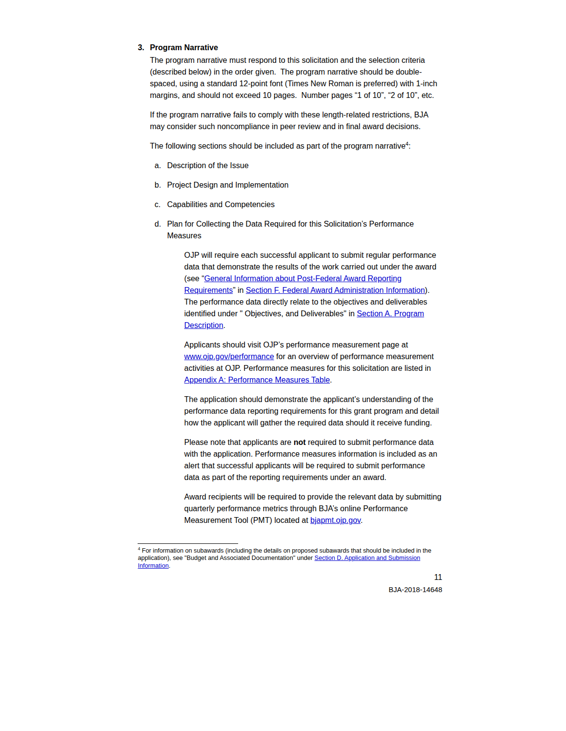3.
Program Narrative
The program narrative must respond to this solicitation and the selection criteria (described below) in the order given. The program narrative should be double-spaced, using a standard 12-point font (Times New Roman is preferred) with 1-inch margins, and should not exceed 10 pages. Number pages “1 of 10”, “2 of 10”, etc.
If the program narrative fails to comply with these length-related restrictions, BJA may consider such noncompliance in peer review and in final award decisions.
The following sections should be included as part of the program narrative4:
a. Description of the Issue
b. Project Design and Implementation
c. Capabilities and Competencies
d. Plan for Collecting the Data Required for this Solicitation’s Performance Measures
OJP will require each successful applicant to submit regular performance data that demonstrate the results of the work carried out under the award (see “General Information about Post-Federal Award Reporting Requirements” in Section F. Federal Award Administration Information). The performance data directly relate to the objectives and deliverables identified under " Objectives, and Deliverables" in Section A. Program Description.
Applicants should visit OJP’s performance measurement page at www.ojp.gov/performance for an overview of performance measurement activities at OJP. Performance measures for this solicitation are listed in Appendix A: Performance Measures Table.
The application should demonstrate the applicant’s understanding of the performance data reporting requirements for this grant program and detail how the applicant will gather the required data should it receive funding.
Please note that applicants are not required to submit performance data with the application. Performance measures information is included as an alert that successful applicants will be required to submit performance data as part of the reporting requirements under an award.
Award recipients will be required to provide the relevant data by submitting quarterly performance metrics through BJA’s online Performance Measurement Tool (PMT) located at bjapmt.ojp.gov.
4 For information on subawards (including the details on proposed subawards that should be included in the application), see "Budget and Associated Documentation" under Section D. Application and Submission Information.
11
BJA-2018-14648